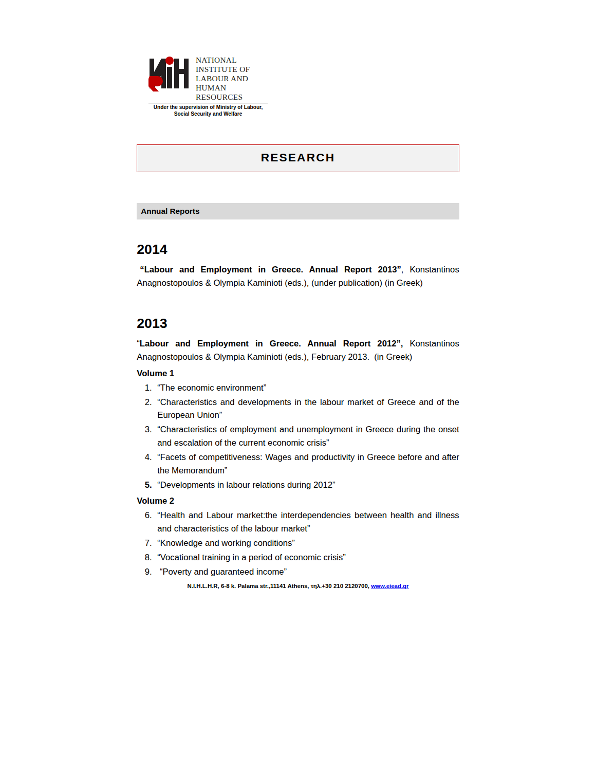National Institute of Labour and Human Resources
Under the supervision of Ministry of Labour,
Social Security and Welfare
RESEARCH
Annual Reports
2014
“Labour and Employment in Greece. Annual Report 2013”, Konstantinos Anagnostopoulos & Olympia Kaminioti (eds.), (under publication) (in Greek)
2013
“Labour and Employment in Greece. Annual Report 2012”, Konstantinos Anagnostopoulos & Olympia Kaminioti (eds.), February 2013. (in Greek)
Volume 1
“The economic environment”
“Characteristics and developments in the labour market of Greece and of the European Union”
“Characteristics of employment and unemployment in Greece during the onset and escalation of the current economic crisis”
“Facets of competitiveness: Wages and productivity in Greece before and after the Memorandum”
“Developments in labour relations during 2012”
Volume 2
“Health and Labour market:the interdependencies between health and illness and characteristics of the labour market”
“Knowledge and working conditions”
“Vocational training in a period of economic crisis”
“Poverty and guaranteed income”
N.I.H.L.H.R, 6-8 k. Palama str.,11141 Athens, τηλ.+30 210 2120700, www.eiead.gr